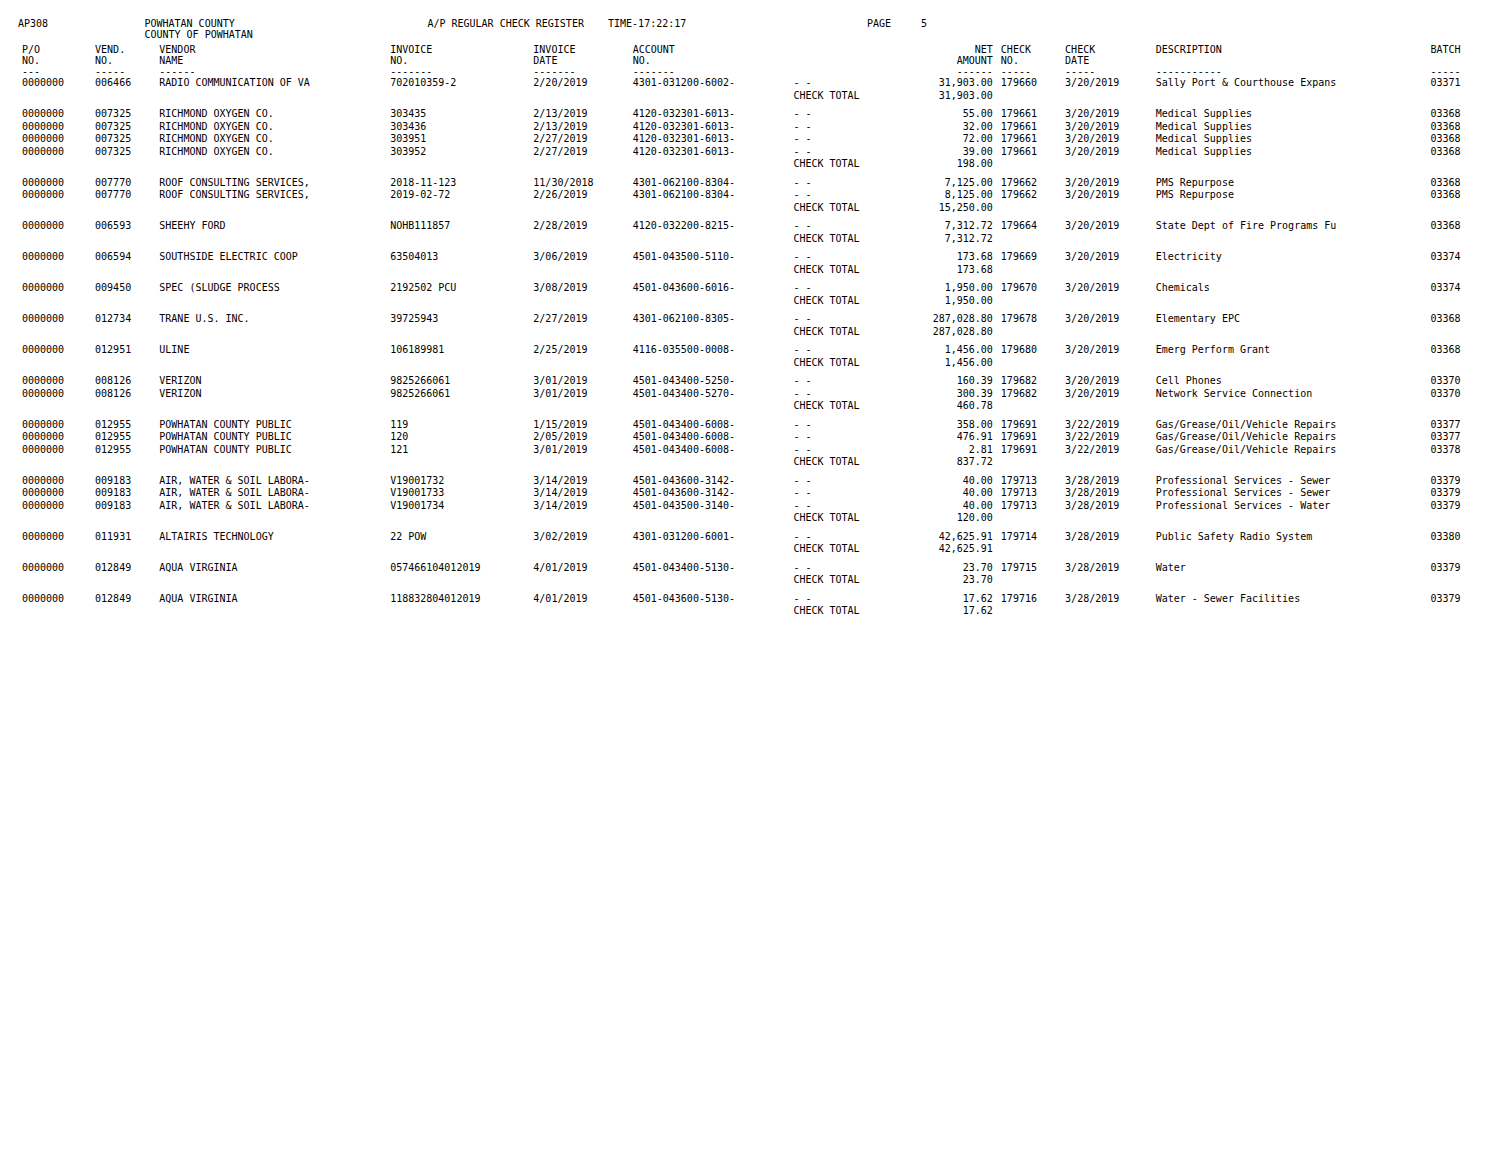AP308 POWHATAN COUNTY A/P REGULAR CHECK REGISTER TIME-17:22:17 PAGE 5 COUNTY OF POWHATAN
| P/O NO. --- | VEND. NO. ----- | VENDOR NAME ------ | INVOICE NO. ------- | INVOICE DATE ------- | ACCOUNT NO. ------- | | NET AMOUNT ------ | CHECK NO. ----- | CHECK DATE ----- | DESCRIPTION ----------- | BATCH ----- |
| --- | --- | --- | --- | --- | --- | --- | --- | --- | --- | --- | --- |
| 0000000 | 006466 | RADIO COMMUNICATION OF VA | 702010359-2 | 2/20/2019 | 4301-031200-6002- | - - | 31,903.00 | 179660 | 3/20/2019 | Sally Port & Courthouse Expans | 03371 |
| | | | | | | CHECK TOTAL | 31,903.00 | | | | |
| 0000000 | 007325 | RICHMOND OXYGEN CO. | 303435 | 2/13/2019 | 4120-032301-6013- | - - | 55.00 | 179661 | 3/20/2019 | Medical Supplies | 03368 |
| 0000000 | 007325 | RICHMOND OXYGEN CO. | 303436 | 2/13/2019 | 4120-032301-6013- | - - | 32.00 | 179661 | 3/20/2019 | Medical Supplies | 03368 |
| 0000000 | 007325 | RICHMOND OXYGEN CO. | 303951 | 2/27/2019 | 4120-032301-6013- | - - | 72.00 | 179661 | 3/20/2019 | Medical Supplies | 03368 |
| 0000000 | 007325 | RICHMOND OXYGEN CO. | 303952 | 2/27/2019 | 4120-032301-6013- | - - | 39.00 | 179661 | 3/20/2019 | Medical Supplies | 03368 |
| | | | | | | CHECK TOTAL | 198.00 | | | | |
| 0000000 | 007770 | ROOF CONSULTING SERVICES, | 2018-11-123 | 11/30/2018 | 4301-062100-8304- | - - | 7,125.00 | 179662 | 3/20/2019 | PMS Repurpose | 03368 |
| 0000000 | 007770 | ROOF CONSULTING SERVICES, | 2019-02-72 | 2/26/2019 | 4301-062100-8304- | - - | 8,125.00 | 179662 | 3/20/2019 | PMS Repurpose | 03368 |
| | | | | | | CHECK TOTAL | 15,250.00 | | | | |
| 0000000 | 006593 | SHEEHY FORD | NOHB111857 | 2/28/2019 | 4120-032200-8215- | - - | 7,312.72 | 179664 | 3/20/2019 | State Dept of Fire Programs Fu | 03368 |
| | | | | | | CHECK TOTAL | 7,312.72 | | | | |
| 0000000 | 006594 | SOUTHSIDE ELECTRIC COOP | 63504013 | 3/06/2019 | 4501-043500-5110- | - - | 173.68 | 179669 | 3/20/2019 | Electricity | 03374 |
| | | | | | | CHECK TOTAL | 173.68 | | | | |
| 0000000 | 009450 | SPEC (SLUDGE PROCESS | 2192502 PCU | 3/08/2019 | 4501-043600-6016- | - - | 1,950.00 | 179670 | 3/20/2019 | Chemicals | 03374 |
| | | | | | | CHECK TOTAL | 1,950.00 | | | | |
| 0000000 | 012734 | TRANE U.S. INC. | 39725943 | 2/27/2019 | 4301-062100-8305- | - - | 287,028.80 | 179678 | 3/20/2019 | Elementary EPC | 03368 |
| | | | | | | CHECK TOTAL | 287,028.80 | | | | |
| 0000000 | 012951 | ULINE | 106189981 | 2/25/2019 | 4116-035500-0008- | - - | 1,456.00 | 179680 | 3/20/2019 | Emerg Perform Grant | 03368 |
| | | | | | | CHECK TOTAL | 1,456.00 | | | | |
| 0000000 | 008126 | VERIZON | 9825266061 | 3/01/2019 | 4501-043400-5250- | - - | 160.39 | 179682 | 3/20/2019 | Cell Phones | 03370 |
| 0000000 | 008126 | VERIZON | 9825266061 | 3/01/2019 | 4501-043400-5270- | - - | 300.39 | 179682 | 3/20/2019 | Network Service Connection | 03370 |
| | | | | | | CHECK TOTAL | 460.78 | | | | |
| 0000000 | 012955 | POWHATAN COUNTY PUBLIC | 119 | 1/15/2019 | 4501-043400-6008- | - - | 358.00 | 179691 | 3/22/2019 | Gas/Grease/Oil/Vehicle Repairs | 03377 |
| 0000000 | 012955 | POWHATAN COUNTY PUBLIC | 120 | 2/05/2019 | 4501-043400-6008- | - - | 476.91 | 179691 | 3/22/2019 | Gas/Grease/Oil/Vehicle Repairs | 03377 |
| 0000000 | 012955 | POWHATAN COUNTY PUBLIC | 121 | 3/01/2019 | 4501-043400-6008- | - - | 2.81 | 179691 | 3/22/2019 | Gas/Grease/Oil/Vehicle Repairs | 03378 |
| | | | | | | CHECK TOTAL | 837.72 | | | | |
| 0000000 | 009183 | AIR, WATER & SOIL LABORA- | V19001732 | 3/14/2019 | 4501-043600-3142- | - - | 40.00 | 179713 | 3/28/2019 | Professional Services - Sewer | 03379 |
| 0000000 | 009183 | AIR, WATER & SOIL LABORA- | V19001733 | 3/14/2019 | 4501-043600-3142- | - - | 40.00 | 179713 | 3/28/2019 | Professional Services - Sewer | 03379 |
| 0000000 | 009183 | AIR, WATER & SOIL LABORA- | V19001734 | 3/14/2019 | 4501-043500-3140- | - - | 40.00 | 179713 | 3/28/2019 | Professional Services - Water | 03379 |
| | | | | | | CHECK TOTAL | 120.00 | | | | |
| 0000000 | 011931 | ALTAIRIS TECHNOLOGY | 22 POW | 3/02/2019 | 4301-031200-6001- | - - | 42,625.91 | 179714 | 3/28/2019 | Public Safety Radio System | 03380 |
| | | | | | | CHECK TOTAL | 42,625.91 | | | | |
| 0000000 | 012849 | AQUA VIRGINIA | 057466104012019 | 4/01/2019 | 4501-043400-5130- | - - | 23.70 | 179715 | 3/28/2019 | Water | 03379 |
| | | | | | | CHECK TOTAL | 23.70 | | | | |
| 0000000 | 012849 | AQUA VIRGINIA | 118832804012019 | 4/01/2019 | 4501-043600-5130- | - - | 17.62 | 179716 | 3/28/2019 | Water - Sewer Facilities | 03379 |
| | | | | | | CHECK TOTAL | 17.62 | | | | |